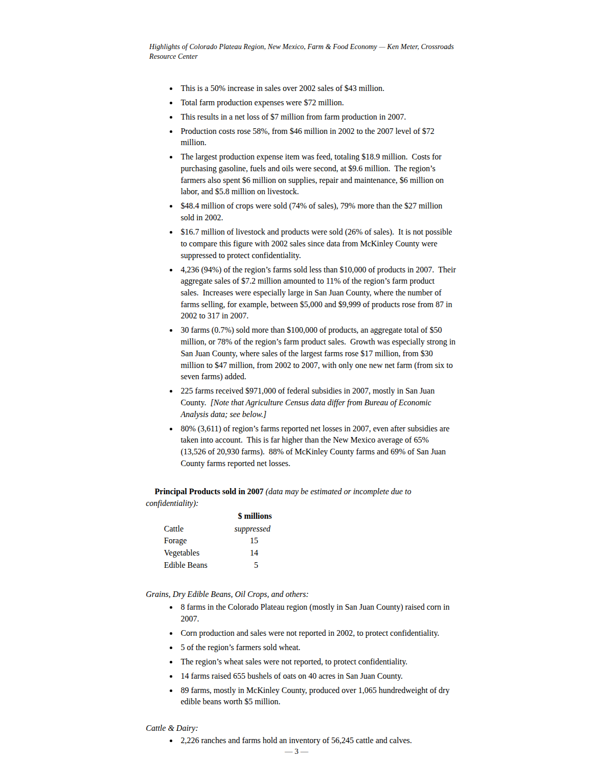Highlights of Colorado Plateau Region, New Mexico, Farm & Food Economy — Ken Meter, Crossroads Resource Center
This is a 50% increase in sales over 2002 sales of $43 million.
Total farm production expenses were $72 million.
This results in a net loss of $7 million from farm production in 2007.
Production costs rose 58%, from $46 million in 2002 to the 2007 level of $72 million.
The largest production expense item was feed, totaling $18.9 million. Costs for purchasing gasoline, fuels and oils were second, at $9.6 million. The region’s farmers also spent $6 million on supplies, repair and maintenance, $6 million on labor, and $5.8 million on livestock.
$48.4 million of crops were sold (74% of sales), 79% more than the $27 million sold in 2002.
$16.7 million of livestock and products were sold (26% of sales). It is not possible to compare this figure with 2002 sales since data from McKinley County were suppressed to protect confidentiality.
4,236 (94%) of the region’s farms sold less than $10,000 of products in 2007. Their aggregate sales of $7.2 million amounted to 11% of the region’s farm product sales. Increases were especially large in San Juan County, where the number of farms selling, for example, between $5,000 and $9,999 of products rose from 87 in 2002 to 317 in 2007.
30 farms (0.7%) sold more than $100,000 of products, an aggregate total of $50 million, or 78% of the region’s farm product sales. Growth was especially strong in San Juan County, where sales of the largest farms rose $17 million, from $30 million to $47 million, from 2002 to 2007, with only one new net farm (from six to seven farms) added.
225 farms received $971,000 of federal subsidies in 2007, mostly in San Juan County. [Note that Agriculture Census data differ from Bureau of Economic Analysis data; see below.]
80% (3,611) of region’s farms reported net losses in 2007, even after subsidies are taken into account. This is far higher than the New Mexico average of 65% (13,526 of 20,930 farms). 88% of McKinley County farms and 69% of San Juan County farms reported net losses.
Principal Products sold in 2007 (data may be estimated or incomplete due to confidentiality):
| | $ millions |
| Cattle | suppressed |
| Forage | 15 |
| Vegetables | 14 |
| Edible Beans | 5 |
Grains, Dry Edible Beans, Oil Crops, and others:
8 farms in the Colorado Plateau region (mostly in San Juan County) raised corn in 2007.
Corn production and sales were not reported in 2002, to protect confidentiality.
5 of the region’s farmers sold wheat.
The region’s wheat sales were not reported, to protect confidentiality.
14 farms raised 655 bushels of oats on 40 acres in San Juan County.
89 farms, mostly in McKinley County, produced over 1,065 hundredweight of dry edible beans worth $5 million.
Cattle & Dairy:
2,226 ranches and farms hold an inventory of 56,245 cattle and calves.
— 3 —